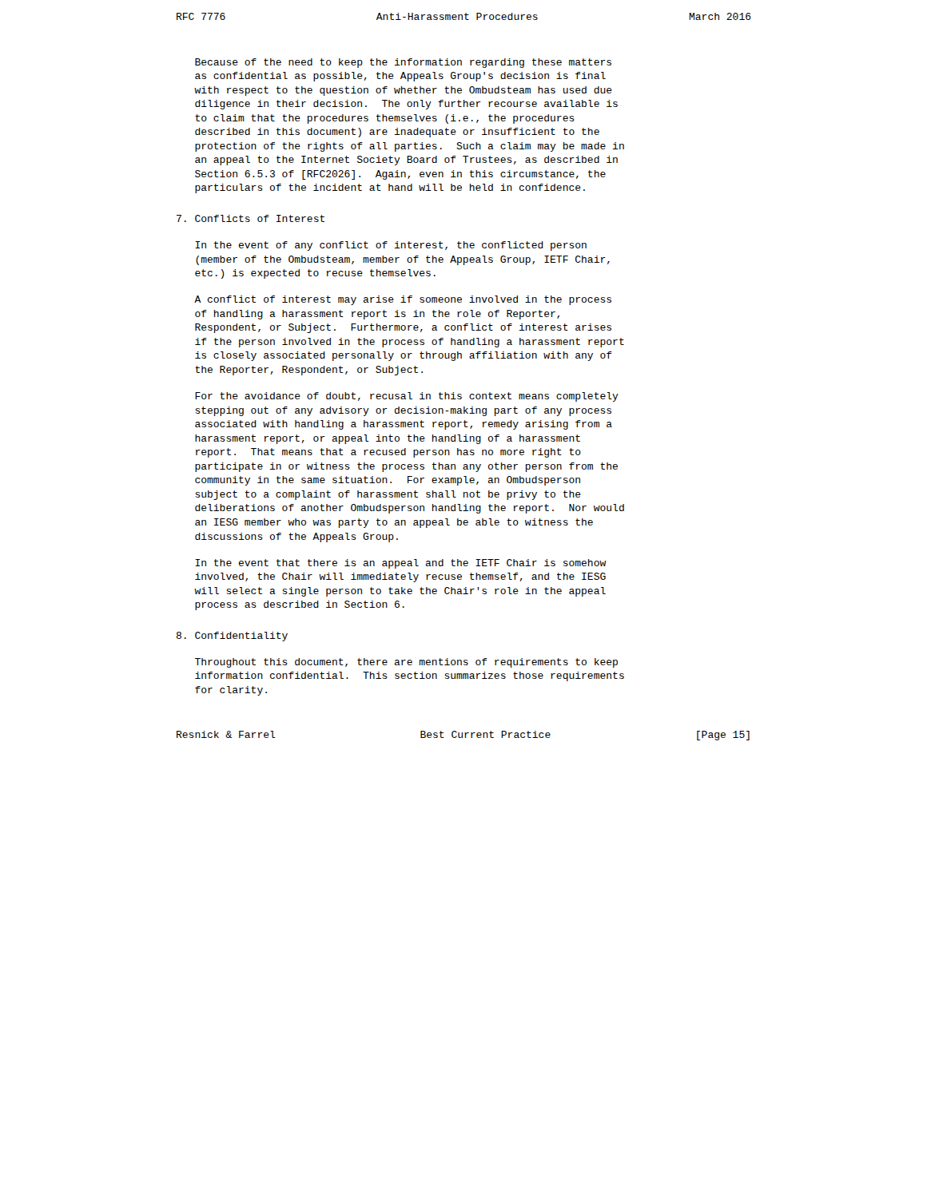RFC 7776 Anti-Harassment Procedures March 2016
Because of the need to keep the information regarding these matters as confidential as possible, the Appeals Group's decision is final with respect to the question of whether the Ombudsteam has used due diligence in their decision. The only further recourse available is to claim that the procedures themselves (i.e., the procedures described in this document) are inadequate or insufficient to the protection of the rights of all parties. Such a claim may be made in an appeal to the Internet Society Board of Trustees, as described in Section 6.5.3 of [RFC2026]. Again, even in this circumstance, the particulars of the incident at hand will be held in confidence.
7. Conflicts of Interest
In the event of any conflict of interest, the conflicted person (member of the Ombudsteam, member of the Appeals Group, IETF Chair, etc.) is expected to recuse themselves.
A conflict of interest may arise if someone involved in the process of handling a harassment report is in the role of Reporter, Respondent, or Subject. Furthermore, a conflict of interest arises if the person involved in the process of handling a harassment report is closely associated personally or through affiliation with any of the Reporter, Respondent, or Subject.
For the avoidance of doubt, recusal in this context means completely stepping out of any advisory or decision-making part of any process associated with handling a harassment report, remedy arising from a harassment report, or appeal into the handling of a harassment report. That means that a recused person has no more right to participate in or witness the process than any other person from the community in the same situation. For example, an Ombudsperson subject to a complaint of harassment shall not be privy to the deliberations of another Ombudsperson handling the report. Nor would an IESG member who was party to an appeal be able to witness the discussions of the Appeals Group.
In the event that there is an appeal and the IETF Chair is somehow involved, the Chair will immediately recuse themself, and the IESG will select a single person to take the Chair's role in the appeal process as described in Section 6.
8. Confidentiality
Throughout this document, there are mentions of requirements to keep information confidential. This section summarizes those requirements for clarity.
Resnick & Farrel Best Current Practice [Page 15]